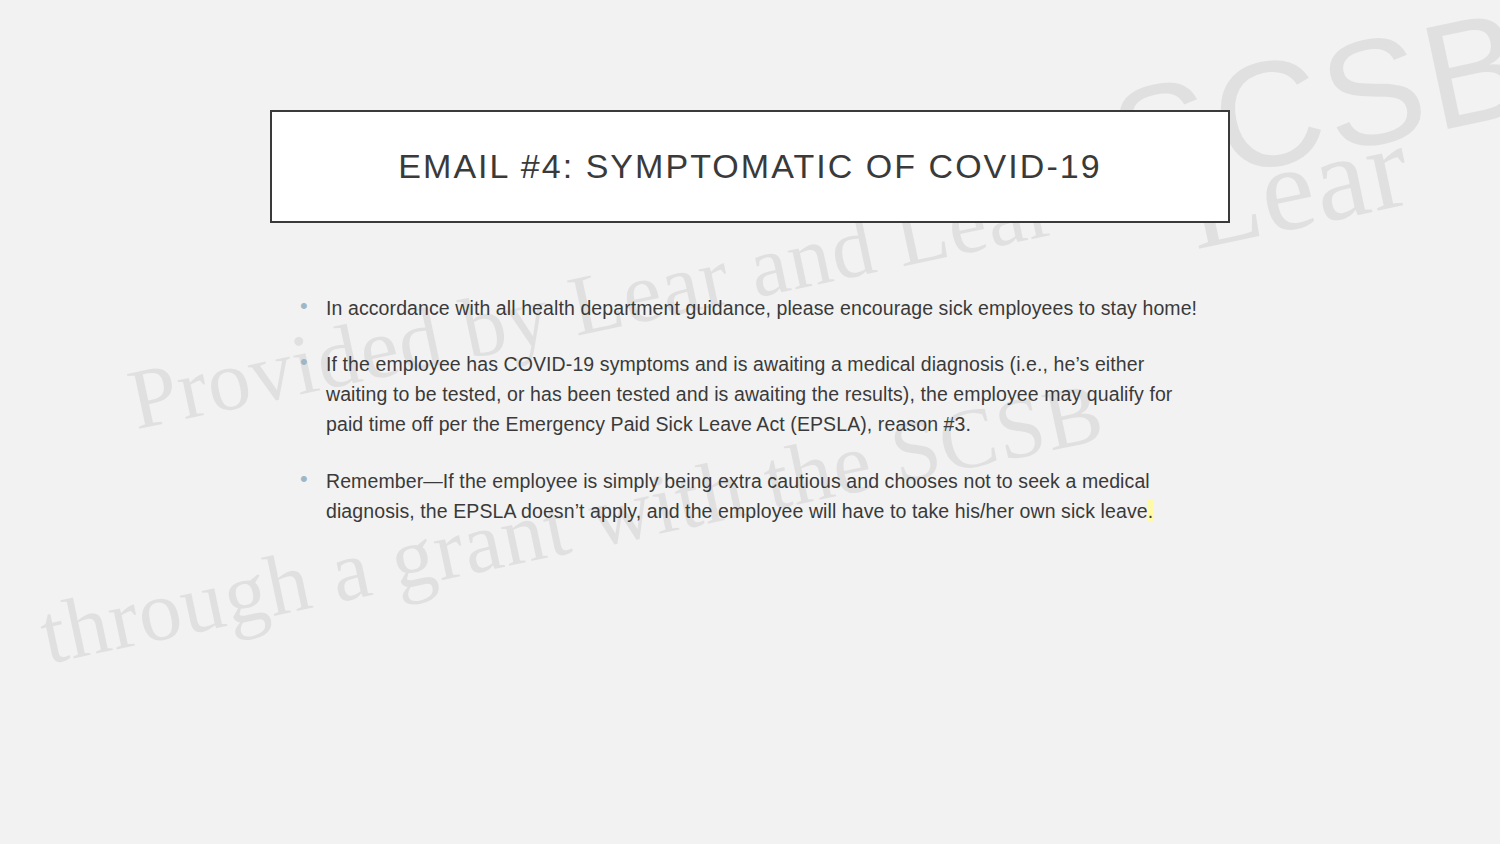Provided by Lear and Lear
through a grant with the SCSB
SCSB
Lear
Email #4: Symptomatic of COVID-19
In accordance with all health department guidance, please encourage sick employees to stay home!
If the employee has COVID-19 symptoms and is awaiting a medical diagnosis (i.e., he’s either waiting to be tested, or has been tested and is awaiting the results), the employee may qualify for paid time off per the Emergency Paid Sick Leave Act (EPSLA), reason #3.
Remember—If the employee is simply being extra cautious and chooses not to seek a medical diagnosis, the EPSLA doesn’t apply, and the employee will have to take his/her own sick leave.